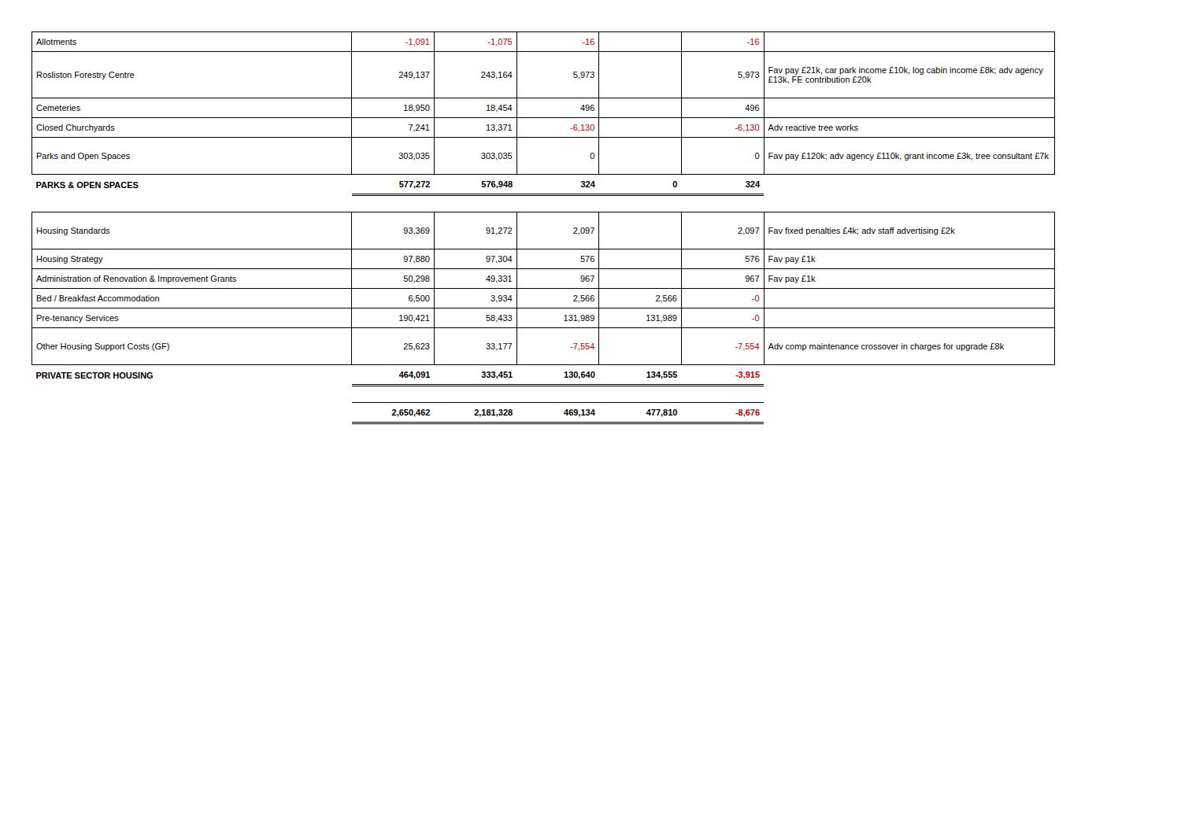| Allotments | -1,091 | -1,075 | -16 | | -16 | |
| Rosliston Forestry Centre | 249,137 | 243,164 | 5,973 | | 5,973 | Fav pay £21k, car park income £10k, log cabin income £8k; adv agency £13k, FE contribution £20k |
| Cemeteries | 18,950 | 18,454 | 496 | | 496 | |
| Closed Churchyards | 7,241 | 13,371 | -6,130 | | -6,130 | Adv reactive tree works |
| Parks and Open Spaces | 303,035 | 303,035 | 0 | | 0 | Fav pay £120k; adv agency £110k, grant income £3k, tree consultant £7k |
| PARKS & OPEN SPACES | 577,272 | 576,948 | 324 | 0 | 324 | |
| Housing Standards | 93,369 | 91,272 | 2,097 | | 2,097 | Fav fixed penalties £4k; adv staff advertising £2k |
| Housing Strategy | 97,880 | 97,304 | 576 | | 576 | Fav pay £1k |
| Administration of Renovation & Improvement Grants | 50,298 | 49,331 | 967 | | 967 | Fav pay £1k |
| Bed / Breakfast Accommodation | 6,500 | 3,934 | 2,566 | 2,566 | -0 | |
| Pre-tenancy Services | 190,421 | 58,433 | 131,989 | 131,989 | -0 | |
| Other Housing Support Costs (GF) | 25,623 | 33,177 | -7,554 | | -7,554 | Adv comp maintenance crossover in charges for upgrade £8k |
| PRIVATE SECTOR HOUSING | 464,091 | 333,451 | 130,640 | 134,555 | -3,915 | |
| | 2,650,462 | 2,181,328 | 469,134 | 477,810 | -8,676 | |